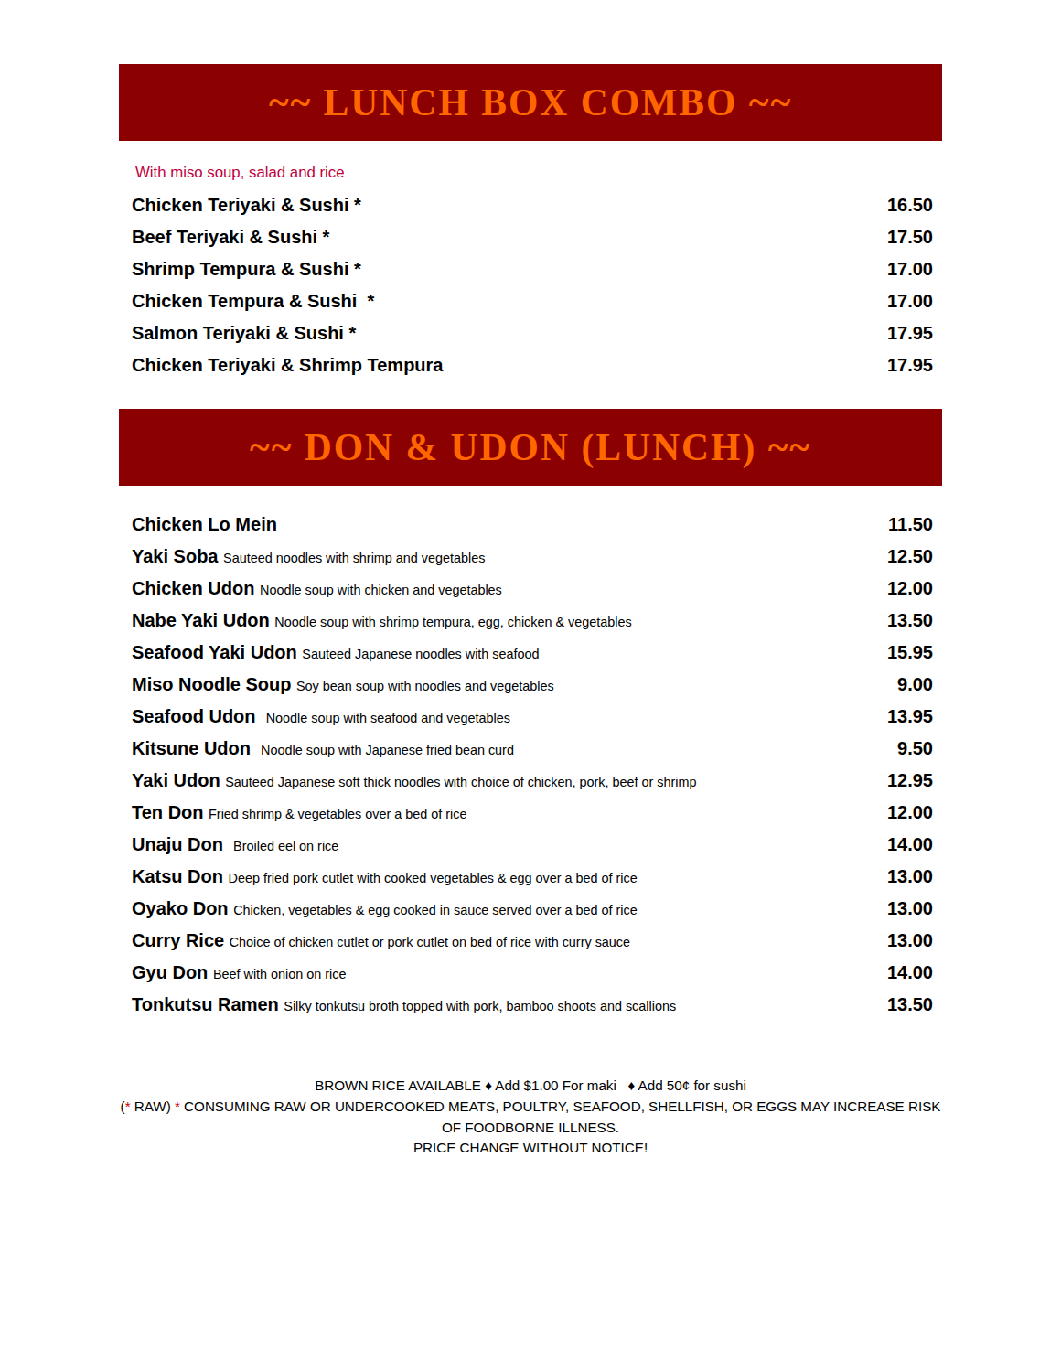~~ LUNCH BOX COMBO ~~
With miso soup, salad and rice
| Chicken Teriyaki & Sushi * | 16.50 |
| Beef Teriyaki & Sushi * | 17.50 |
| Shrimp Tempura & Sushi * | 17.00 |
| Chicken Tempura & Sushi * | 17.00 |
| Salmon Teriyaki & Sushi * | 17.95 |
| Chicken Teriyaki & Shrimp Tempura | 17.95 |
~~ DON & UDON (LUNCH) ~~
| Chicken Lo Mein | 11.50 |
| Yaki Soba Sauteed noodles with shrimp and vegetables | 12.50 |
| Chicken Udon Noodle soup with chicken and vegetables | 12.00 |
| Nabe Yaki Udon Noodle soup with shrimp tempura, egg, chicken & vegetables | 13.50 |
| Seafood Yaki Udon Sauteed Japanese noodles with seafood | 15.95 |
| Miso Noodle Soup Soy bean soup with noodles and vegetables | 9.00 |
| Seafood Udon Noodle soup with seafood and vegetables | 13.95 |
| Kitsune Udon Noodle soup with Japanese fried bean curd | 9.50 |
| Yaki Udon Sauteed Japanese soft thick noodles with choice of chicken, pork, beef or shrimp | 12.95 |
| Ten Don Fried shrimp & vegetables over a bed of rice | 12.00 |
| Unaju Don Broiled eel on rice | 14.00 |
| Katsu Don Deep fried pork cutlet with cooked vegetables & egg over a bed of rice | 13.00 |
| Oyako Don Chicken, vegetables & egg cooked in sauce served over a bed of rice | 13.00 |
| Curry Rice Choice of chicken cutlet or pork cutlet on bed of rice with curry sauce | 13.00 |
| Gyu Don Beef with onion on rice | 14.00 |
| Tonkutsu Ramen Silky tonkutsu broth topped with pork, bamboo shoots and scallions | 13.50 |
BROWN RICE AVAILABLE ♦ Add $1.00 For maki ♦ Add 50¢ for sushi
(* RAW) * CONSUMING RAW OR UNDERCOOKED MEATS, POULTRY, SEAFOOD, SHELLFISH, OR EGGS MAY INCREASE RISK OF FOODBORNE ILLNESS.
PRICE CHANGE WITHOUT NOTICE!